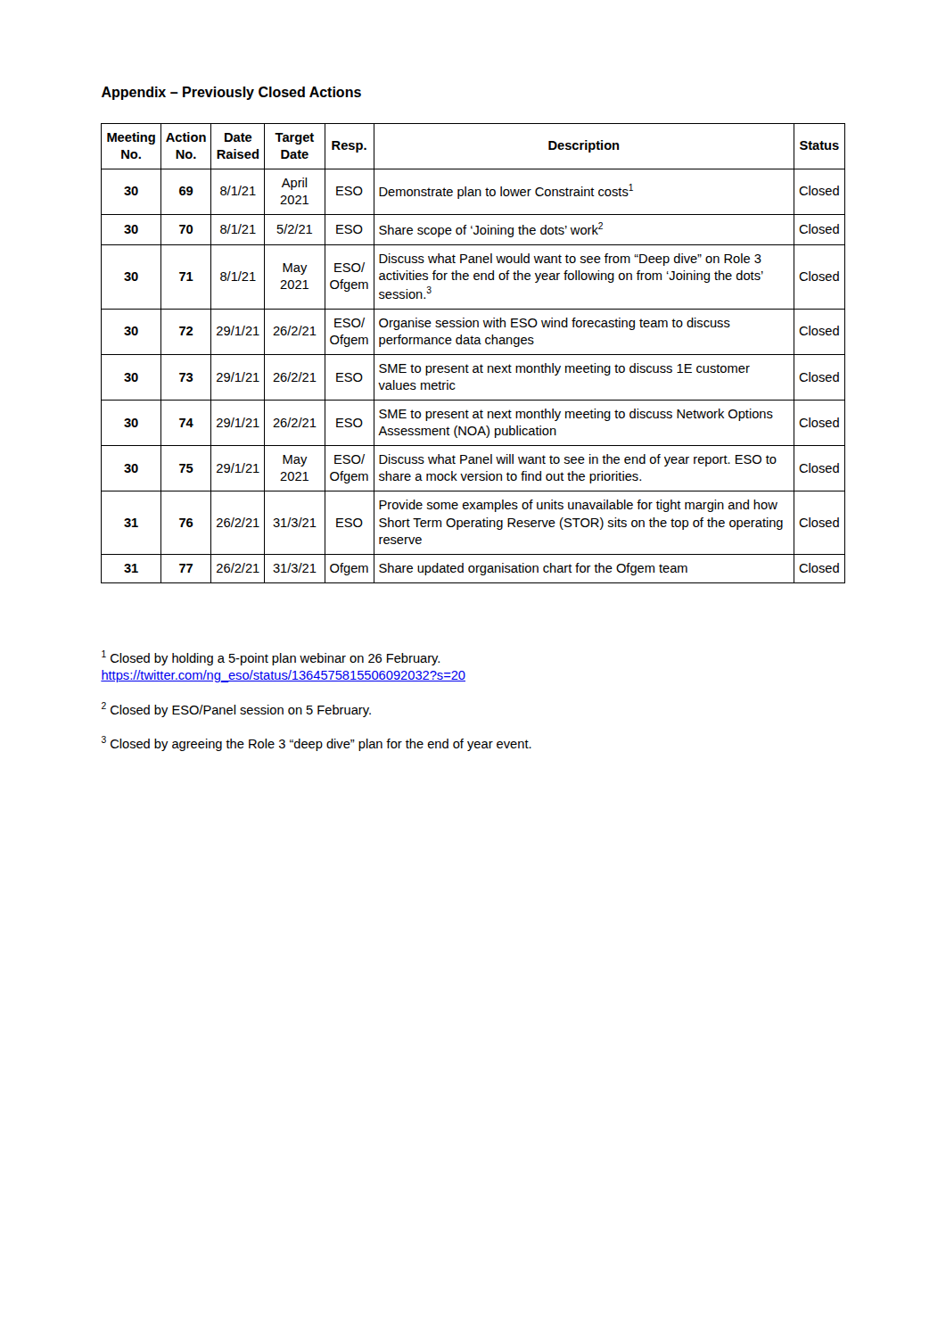Appendix – Previously Closed Actions
| Meeting No. | Action No. | Date Raised | Target Date | Resp. | Description | Status |
| --- | --- | --- | --- | --- | --- | --- |
| 30 | 69 | 8/1/21 | April 2021 | ESO | Demonstrate plan to lower Constraint costs 1 | Closed |
| 30 | 70 | 8/1/21 | 5/2/21 | ESO | Share scope of ‘Joining the dots’ work 2 | Closed |
| 30 | 71 | 8/1/21 | May 2021 | ESO/ Ofgem | Discuss what Panel would want to see from “Deep dive” on Role 3 activities for the end of the year following on from ‘Joining the dots’ session. 3 | Closed |
| 30 | 72 | 29/1/21 | 26/2/21 | ESO/ Ofgem | Organise session with ESO wind forecasting team to discuss performance data changes | Closed |
| 30 | 73 | 29/1/21 | 26/2/21 | ESO | SME to present at next monthly meeting to discuss 1E customer values metric | Closed |
| 30 | 74 | 29/1/21 | 26/2/21 | ESO | SME to present at next monthly meeting to discuss Network Options Assessment (NOA) publication | Closed |
| 30 | 75 | 29/1/21 | May 2021 | ESO/ Ofgem | Discuss what Panel will want to see in the end of year report. ESO to share a mock version to find out the priorities. | Closed |
| 31 | 76 | 26/2/21 | 31/3/21 | ESO | Provide some examples of units unavailable for tight margin and how Short Term Operating Reserve (STOR) sits on the top of the operating reserve | Closed |
| 31 | 77 | 26/2/21 | 31/3/21 | Ofgem | Share updated organisation chart for the Ofgem team | Closed |
1 Closed by holding a 5-point plan webinar on 26 February.
https://twitter.com/ng_eso/status/1364575815506092032?s=20
2 Closed by ESO/Panel session on 5 February.
3 Closed by agreeing the Role 3 “deep dive” plan for the end of year event.